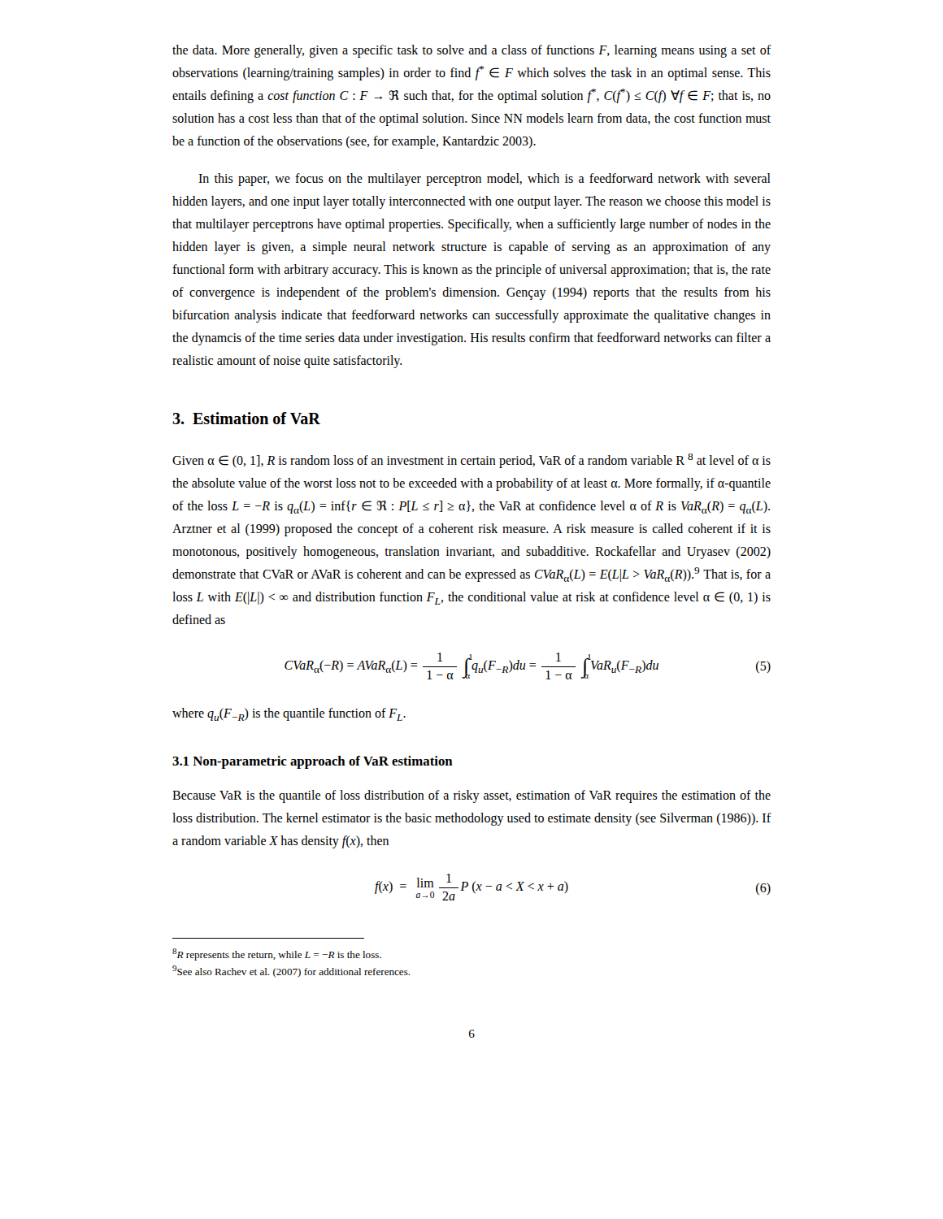the data. More generally, given a specific task to solve and a class of functions F, learning means using a set of observations (learning/training samples) in order to find f* ∈ F which solves the task in an optimal sense. This entails defining a cost function C : F → ℜ such that, for the optimal solution f*, C(f*) ≤ C(f) ∀f ∈ F; that is, no solution has a cost less than that of the optimal solution. Since NN models learn from data, the cost function must be a function of the observations (see, for example, Kantardzic 2003).
In this paper, we focus on the multilayer perceptron model, which is a feedforward network with several hidden layers, and one input layer totally interconnected with one output layer. The reason we choose this model is that multilayer perceptrons have optimal properties. Specifically, when a sufficiently large number of nodes in the hidden layer is given, a simple neural network structure is capable of serving as an approximation of any functional form with arbitrary accuracy. This is known as the principle of universal approximation; that is, the rate of convergence is independent of the problem's dimension. Gençay (1994) reports that the results from his bifurcation analysis indicate that feedforward networks can successfully approximate the qualitative changes in the dynamcis of the time series data under investigation. His results confirm that feedforward networks can filter a realistic amount of noise quite satisfactorily.
3. Estimation of VaR
Given α ∈ (0, 1], R is random loss of an investment in certain period, VaR of a random variable R 8 at level of α is the absolute value of the worst loss not to be exceeded with a probability of at least α. More formally, if α-quantile of the loss L = −R is qα(L) = inf{r ∈ ℜ : P[L ≤ r] ≥ α}, the VaR at confidence level α of R is VaRα(R) = qα(L). Arztner et al (1999) proposed the concept of a coherent risk measure. A risk measure is called coherent if it is monotonous, positively homogeneous, translation invariant, and subadditive. Rockafellar and Uryasev (2002) demonstrate that CVaR or AVaR is coherent and can be expressed as CVaRα(L) = E(L|L > VaRα(R)).9 That is, for a loss L with E(|L|) < ∞ and distribution function FL, the conditional value at risk at confidence level α ∈ (0, 1) is defined as
CVaRα(−R) = AVaRα(L) = 11 − α 1∫α qu(F−R)du = 11 − α 1∫α VaRu(F−R)du (5)
where qu(F−R) is the quantile function of FL.
3.1 Non-parametric approach of VaR estimation
Because VaR is the quantile of loss distribution of a risky asset, estimation of VaR requires the estimation of the loss distribution. The kernel estimator is the basic methodology used to estimate density (see Silverman (1986)). If a random variable X has density f(x), then
f(x) = lim a→012a P (x − a < X < x + a) (6)
8R represents the return, while L = −R is the loss.
9See also Rachev et al. (2007) for additional references.
6